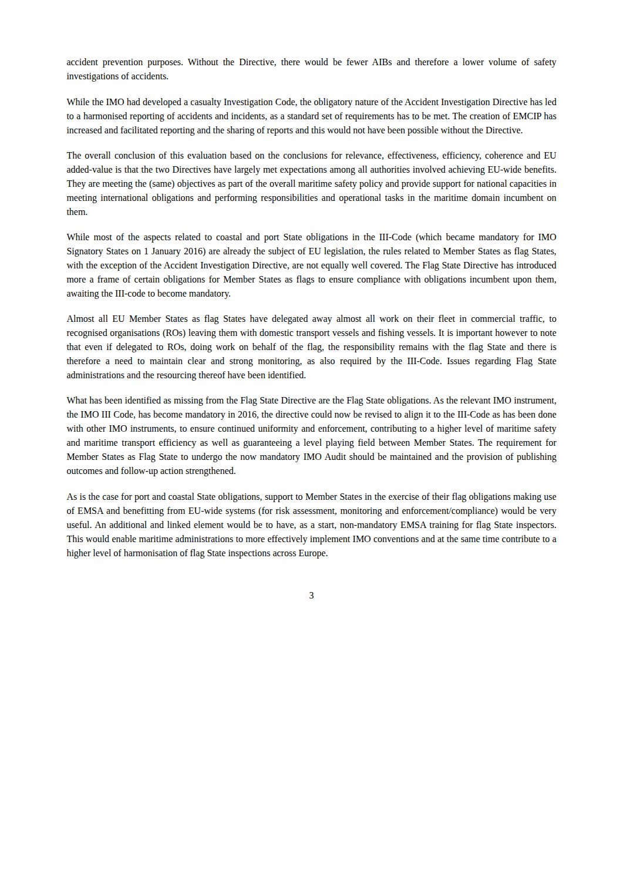accident prevention purposes. Without the Directive, there would be fewer AIBs and therefore a lower volume of safety investigations of accidents.
While the IMO had developed a casualty Investigation Code, the obligatory nature of the Accident Investigation Directive has led to a harmonised reporting of accidents and incidents, as a standard set of requirements has to be met. The creation of EMCIP has increased and facilitated reporting and the sharing of reports and this would not have been possible without the Directive.
The overall conclusion of this evaluation based on the conclusions for relevance, effectiveness, efficiency, coherence and EU added-value is that the two Directives have largely met expectations among all authorities involved achieving EU-wide benefits. They are meeting the (same) objectives as part of the overall maritime safety policy and provide support for national capacities in meeting international obligations and performing responsibilities and operational tasks in the maritime domain incumbent on them.
While most of the aspects related to coastal and port State obligations in the III-Code (which became mandatory for IMO Signatory States on 1 January 2016) are already the subject of EU legislation, the rules related to Member States as flag States, with the exception of the Accident Investigation Directive, are not equally well covered. The Flag State Directive has introduced more a frame of certain obligations for Member States as flags to ensure compliance with obligations incumbent upon them, awaiting the III-code to become mandatory.
Almost all EU Member States as flag States have delegated away almost all work on their fleet in commercial traffic, to recognised organisations (ROs) leaving them with domestic transport vessels and fishing vessels. It is important however to note that even if delegated to ROs, doing work on behalf of the flag, the responsibility remains with the flag State and there is therefore a need to maintain clear and strong monitoring, as also required by the III-Code. Issues regarding Flag State administrations and the resourcing thereof have been identified.
What has been identified as missing from the Flag State Directive are the Flag State obligations. As the relevant IMO instrument, the IMO III Code, has become mandatory in 2016, the directive could now be revised to align it to the III-Code as has been done with other IMO instruments, to ensure continued uniformity and enforcement, contributing to a higher level of maritime safety and maritime transport efficiency as well as guaranteeing a level playing field between Member States. The requirement for Member States as Flag State to undergo the now mandatory IMO Audit should be maintained and the provision of publishing outcomes and follow-up action strengthened.
As is the case for port and coastal State obligations, support to Member States in the exercise of their flag obligations making use of EMSA and benefitting from EU-wide systems (for risk assessment, monitoring and enforcement/compliance) would be very useful. An additional and linked element would be to have, as a start, non-mandatory EMSA training for flag State inspectors. This would enable maritime administrations to more effectively implement IMO conventions and at the same time contribute to a higher level of harmonisation of flag State inspections across Europe.
3